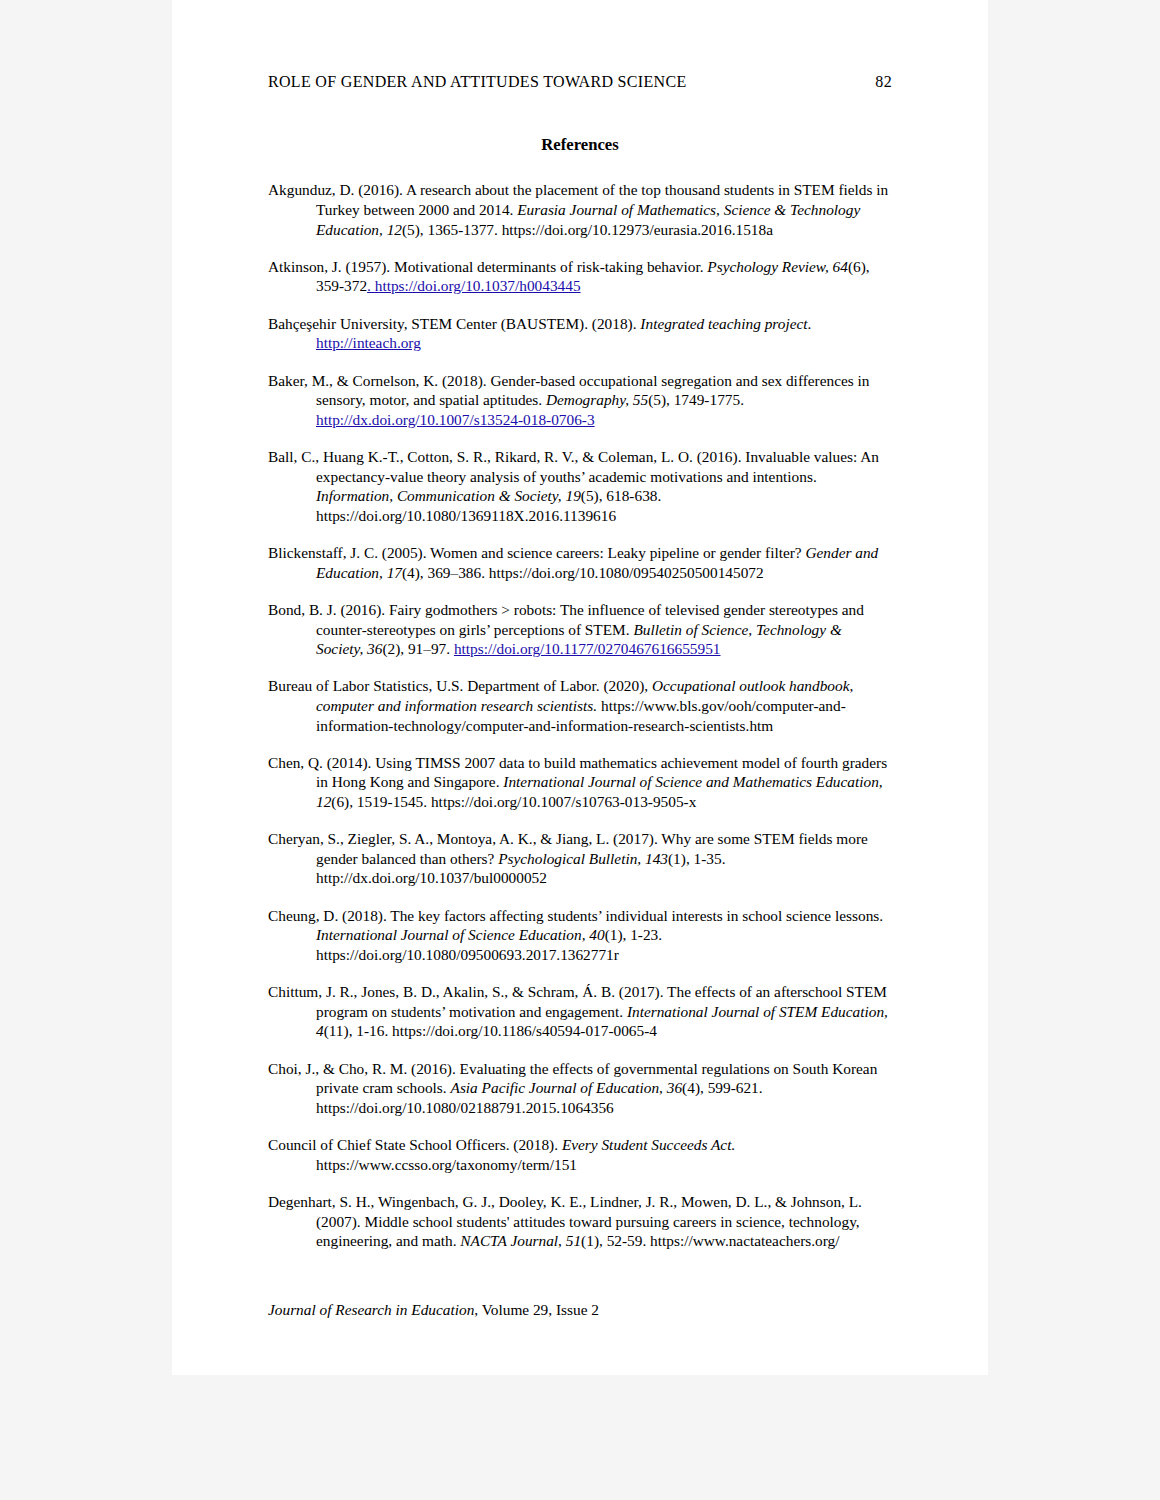Role of Gender and Attitudes Toward Science 82
References
Akgunduz, D. (2016). A research about the placement of the top thousand students in STEM fields in Turkey between 2000 and 2014. Eurasia Journal of Mathematics, Science & Technology Education, 12(5), 1365-1377. https://doi.org/10.12973/eurasia.2016.1518a
Atkinson, J. (1957). Motivational determinants of risk-taking behavior. Psychology Review, 64(6), 359-372. https://doi.org/10.1037/h0043445
Bahçeşehir University, STEM Center (BAUSTEM). (2018). Integrated teaching project. http://inteach.org
Baker, M., & Cornelson, K. (2018). Gender-based occupational segregation and sex differences in sensory, motor, and spatial aptitudes. Demography, 55(5), 1749-1775. http://dx.doi.org/10.1007/s13524-018-0706-3
Ball, C., Huang K.-T., Cotton, S. R., Rikard, R. V., & Coleman, L. O. (2016). Invaluable values: An expectancy-value theory analysis of youths’ academic motivations and intentions. Information, Communication & Society, 19(5), 618-638. https://doi.org/10.1080/1369118X.2016.1139616
Blickenstaff, J. C. (2005). Women and science careers: Leaky pipeline or gender filter? Gender and Education, 17(4), 369–386. https://doi.org/10.1080/09540250500145072
Bond, B. J. (2016). Fairy godmothers > robots: The influence of televised gender stereotypes and counter-stereotypes on girls’ perceptions of STEM. Bulletin of Science, Technology & Society, 36(2), 91–97. https://doi.org/10.1177/0270467616655951
Bureau of Labor Statistics, U.S. Department of Labor. (2020), Occupational outlook handbook, computer and information research scientists. https://www.bls.gov/ooh/computer-and-information-technology/computer-and-information-research-scientists.htm
Chen, Q. (2014). Using TIMSS 2007 data to build mathematics achievement model of fourth graders in Hong Kong and Singapore. International Journal of Science and Mathematics Education, 12(6), 1519-1545. https://doi.org/10.1007/s10763-013-9505-x
Cheryan, S., Ziegler, S. A., Montoya, A. K., & Jiang, L. (2017). Why are some STEM fields more gender balanced than others? Psychological Bulletin, 143(1), 1-35. http://dx.doi.org/10.1037/bul0000052
Cheung, D. (2018). The key factors affecting students’ individual interests in school science lessons. International Journal of Science Education, 40(1), 1-23. https://doi.org/10.1080/09500693.2017.1362771r
Chittum, J. R., Jones, B. D., Akalin, S., & Schram, Á. B. (2017). The effects of an afterschool STEM program on students’ motivation and engagement. International Journal of STEM Education, 4(11), 1-16. https://doi.org/10.1186/s40594-017-0065-4
Choi, J., & Cho, R. M. (2016). Evaluating the effects of governmental regulations on South Korean private cram schools. Asia Pacific Journal of Education, 36(4), 599-621. https://doi.org/10.1080/02188791.2015.1064356
Council of Chief State School Officers. (2018). Every Student Succeeds Act. https://www.ccsso.org/taxonomy/term/151
Degenhart, S. H., Wingenbach, G. J., Dooley, K. E., Lindner, J. R., Mowen, D. L., & Johnson, L. (2007). Middle school students' attitudes toward pursuing careers in science, technology, engineering, and math. NACTA Journal, 51(1), 52-59. https://www.nactateachers.org/
Journal of Research in Education, Volume 29, Issue 2